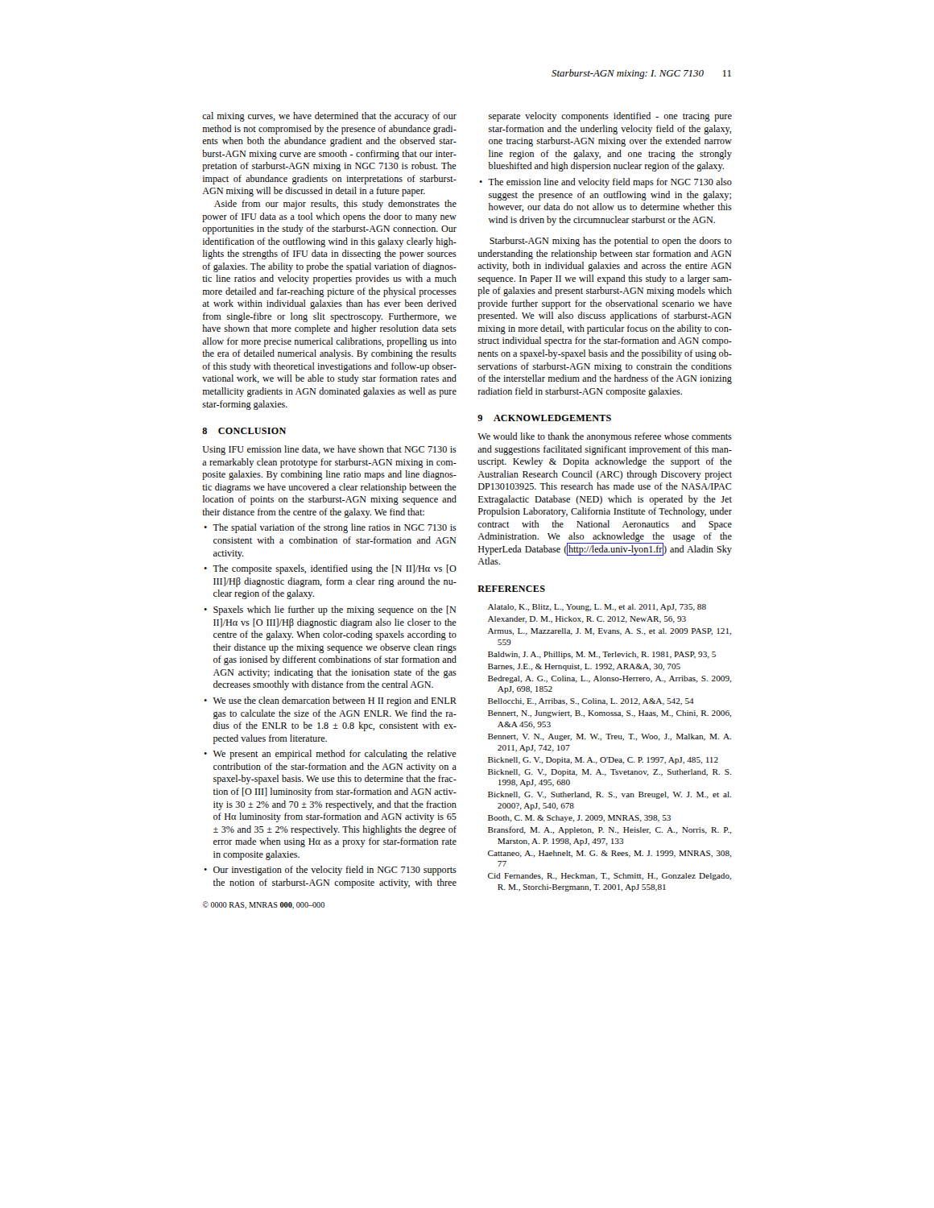Starburst-AGN mixing: I. NGC 713011
cal mixing curves, we have determined that the accuracy of our method is not compromised by the presence of abundance gradients when both the abundance gradient and the observed starburst-AGN mixing curve are smooth - confirming that our interpretation of starburst-AGN mixing in NGC 7130 is robust. The impact of abundance gradients on interpretations of starburst-AGN mixing will be discussed in detail in a future paper.
Aside from our major results, this study demonstrates the power of IFU data as a tool which opens the door to many new opportunities in the study of the starburst-AGN connection. Our identification of the outflowing wind in this galaxy clearly highlights the strengths of IFU data in dissecting the power sources of galaxies. The ability to probe the spatial variation of diagnostic line ratios and velocity properties provides us with a much more detailed and far-reaching picture of the physical processes at work within individual galaxies than has ever been derived from single-fibre or long slit spectroscopy. Furthermore, we have shown that more complete and higher resolution data sets allow for more precise numerical calibrations, propelling us into the era of detailed numerical analysis. By combining the results of this study with theoretical investigations and follow-up observational work, we will be able to study star formation rates and metallicity gradients in AGN dominated galaxies as well as pure star-forming galaxies.
8 CONCLUSION
Using IFU emission line data, we have shown that NGC 7130 is a remarkably clean prototype for starburst-AGN mixing in composite galaxies. By combining line ratio maps and line diagnostic diagrams we have uncovered a clear relationship between the location of points on the starburst-AGN mixing sequence and their distance from the centre of the galaxy. We find that:
The spatial variation of the strong line ratios in NGC 7130 is consistent with a combination of star-formation and AGN activity.
The composite spaxels, identified using the [N II]/Hα vs [O III]/Hβ diagnostic diagram, form a clear ring around the nuclear region of the galaxy.
Spaxels which lie further up the mixing sequence on the [N II]/Hα vs [O III]/Hβ diagnostic diagram also lie closer to the centre of the galaxy. When color-coding spaxels according to their distance up the mixing sequence we observe clean rings of gas ionised by different combinations of star formation and AGN activity; indicating that the ionisation state of the gas decreases smoothly with distance from the central AGN.
We use the clean demarcation between H II region and ENLR gas to calculate the size of the AGN ENLR. We find the radius of the ENLR to be 1.8 ± 0.8 kpc, consistent with expected values from literature.
We present an empirical method for calculating the relative contribution of the star-formation and the AGN activity on a spaxel-by-spaxel basis. We use this to determine that the fraction of [O III] luminosity from star-formation and AGN activity is 30 ± 2% and 70 ± 3% respectively, and that the fraction of Hα luminosity from star-formation and AGN activity is 65 ± 3% and 35 ± 2% respectively. This highlights the degree of error made when using Hα as a proxy for star-formation rate in composite galaxies.
Our investigation of the velocity field in NGC 7130 supports the notion of starburst-AGN composite activity, with three separate velocity components identified - one tracing pure star-formation and the underling velocity field of the galaxy, one tracing starburst-AGN mixing over the extended narrow line region of the galaxy, and one tracing the strongly blueshifted and high dispersion nuclear region of the galaxy.
The emission line and velocity field maps for NGC 7130 also suggest the presence of an outflowing wind in the galaxy; however, our data do not allow us to determine whether this wind is driven by the circumnuclear starburst or the AGN.
Starburst-AGN mixing has the potential to open the doors to understanding the relationship between star formation and AGN activity, both in individual galaxies and across the entire AGN sequence. In Paper II we will expand this study to a larger sample of galaxies and present starburst-AGN mixing models which provide further support for the observational scenario we have presented. We will also discuss applications of starburst-AGN mixing in more detail, with particular focus on the ability to construct individual spectra for the star-formation and AGN components on a spaxel-by-spaxel basis and the possibility of using observations of starburst-AGN mixing to constrain the conditions of the interstellar medium and the hardness of the AGN ionizing radiation field in starburst-AGN composite galaxies.
9 ACKNOWLEDGEMENTS
We would like to thank the anonymous referee whose comments and suggestions facilitated significant improvement of this manuscript. Kewley & Dopita acknowledge the support of the Australian Research Council (ARC) through Discovery project DP130103925. This research has made use of the NASA/IPAC Extragalactic Database (NED) which is operated by the Jet Propulsion Laboratory, California Institute of Technology, under contract with the National Aeronautics and Space Administration. We also acknowledge the usage of the HyperLeda Database (http://leda.univ-lyon1.fr) and Aladin Sky Atlas.
REFERENCES
Alatalo, K., Blitz, L., Young, L. M., et al. 2011, ApJ, 735, 88
Alexander, D. M., Hickox, R. C. 2012, NewAR, 56, 93
Armus, L., Mazzarella, J. M, Evans, A. S., et al. 2009 PASP, 121, 559
Baldwin, J. A., Phillips, M. M., Terlevich, R. 1981, PASP, 93, 5
Barnes, J.E., & Hernquist, L. 1992, ARA&A, 30, 705
Bedregal, A. G., Colina, L., Alonso-Herrero, A., Arribas, S. 2009, ApJ, 698, 1852
Bellocchi, E., Arribas, S., Colina, L. 2012, A&A, 542, 54
Bennert, N., Jungwiert, B., Komossa, S., Haas, M., Chini, R. 2006, A&A 456, 953
Bennert, V. N., Auger, M. W., Treu, T., Woo, J., Malkan, M. A. 2011, ApJ, 742, 107
Bicknell, G. V., Dopita, M. A., O'Dea, C. P. 1997, ApJ, 485, 112
Bicknell, G. V., Dopita, M. A., Tsvetanov, Z., Sutherland, R. S. 1998, ApJ, 495, 680
Bicknell, G. V., Sutherland, R. S., van Breugel, W. J. M., et al. 2000?, ApJ, 540, 678
Booth, C. M. & Schaye, J. 2009, MNRAS, 398, 53
Bransford, M. A., Appleton, P. N., Heisler, C. A., Norris, R. P., Marston, A. P. 1998, ApJ, 497, 133
Cattaneo, A., Haehnelt, M. G. & Rees, M. J. 1999, MNRAS, 308, 77
Cid Fernandes, R., Heckman, T., Schmitt, H., Gonzalez Delgado, R. M., Storchi-Bergmann, T. 2001, ApJ 558,81
© 0000 RAS, MNRAS 000, 000–000